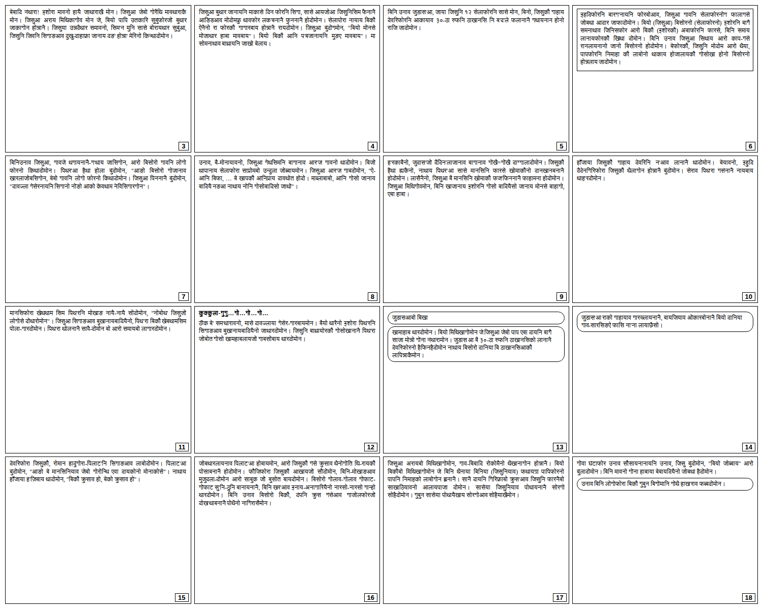बेबादि नंथारा! इशोरा मावनो हायै जाथाराखै मोन। जिसुआ जेबो गोरैथि मावथाराकै मोन। जिसुआ अराय मिथिकागोंव मोन जे, बियो पापि उतकारि सुबुंफोरजों बुथार जाकागोन होन्नानै। जिसुया उन्नदैथार समावनो, सिम'न मुनि सासे बोरायथार सुबुंआ, जिसुनि जिवनि सिगाङआव दुखु-दाहाफ्रा जानाय दङ' होन्ना' मेरिनो किन्थादोंमोन।
3
जिसुआ बुथार जानायनि माकासे दिन फोरनि सिगां, सासे आयजोआ जिसुनिसिम फैनानै आङिडआव मोंदोमफ्रु थावफोर लक'बनानै फुननानै होदोंमोन। सेलापोरा नायाय बिकौ ऐनैनो रां फोरकौ गांगारबाय होन्नानै रायदोंमोन। जिसुआ बुंदोंगमोन, "बियो मोंनसे मोंजाथार हाबा मावबाय"। बियो बिकौ आनि प'बजानायनि मुङए मावबाय"। मा सोमनांथाव बाथ्रायनि जाखो बेलाय।
4
बिनि उनाव जुडास'आ, जाया जिसुनि १२ सेलाफोरनि सासे मोन, बिनो, जिसुकौ गाहाय देवरिफोरनि आकायाव ३०-ठा रुफनि ठाखानसि नि ब'द'ले फलानानै गथायनान होनो राजि जादोंमोन।
5
इहदिफोरनि बारग'नायनि फोरबोआव, जिसुआ गावनि सेलाफोरनोंग फालागसे जोबथा आदार जाफादोंमोन। बियो (जिसुआ) बिसोरनो (सेलाफोरनो) इशोरनि बागै समनांथाव जिनिसफोर आरो बिकौ (इशोरकौ) अंबाफोरनि फारसे, बिनि समाय लानायफोरकौ खिंथा दोंमोन। बिनि उनाव जिसुआ सिथाय आरो काप-गंसे रांनलायनानो जानो बिसोरनो होदोंमोन। बेफोरकौ, जिसुनि मोदोम आरो थैया, पापफोरनि निमाहा कौ लाबोनो थाकाय होजालायकौ गोसोखां होनो बिसोरनो होन्नलाय जादोंमोन।
6
बिनिउनाव जिसुआ, गावजे थगायनानै-ग'थाय जासिगोन, आरो बिसोरो गावनि लोगो फोरनो किथादोंमोन। पिथर'आ हैथा होलां बुंदोंमोन, "आङो बिसोरो गोजानाव खारलांजोबसिगोन, बेबो गावनि लोगो फोरनो किथादोंमोन। जिसुआ पिननानै बुंदोंमोन, "दावज्ला गेसेरनायनि सिगांनो नोंङो आंको केवथाम नेविसिगारगोन"।
7
उनाव, बै-मोनायावनो, जिसुआ गेथसिमनि बागानाव आर'ज गावनो थांदोंमोन। बिजों थापानाय सेलाफोरा साप्रोमबो उन्दुलां जोब्बायमोन। जिसुआ आर'ज गाबदोंमोन, "ऐ-आंनि बिफा, … बे खापकौ आंनिप्राय दावथोत होदो। माब्लाबाबो, आंनि गोसो जानाय बादियै नङआ नाथाय नोंनि गोसोबादिसो जाथों"।
8
ह'रकाबैनो, जुदास'जों दैदिन'लांजानाव बागानाव गोंखै=गोंखै दाग्गालादोंमोन। जिसुकौ हैंथा ह्यकैनो, नाथाय पिथर'आ सासे मानसिनि फारसे खोमाकौनो दानखानबनानै होदोंमोन। लासैनैनो, जिसुआ बै मानसिनि खोमाकौ फज'फिननानै फाहामना होदोंमोन। जिसुआ मिथिगोंवमोन, बिनि खाजानाय इशोरनि गोंसो बादियैसो जानाय मोनसे बाहागो, एबा हाबा।
9
हाँजाया जिसुकौ गाहाय देवरिनि न'आव लानानै थांदोंमोन। बेयावनो, इहुदि दैदेनगिरिफोरा जिसुकौ थैलांगोन होन्नानै बुंदोंमोन। सेराव पिथ'रा गसंनानै नायबाय थाह'रदोंमोन।
10
मानसिफोरा खेथथाम सिम पिथ'रनि मोखांङ नायै-नायै सोंदोंमोन, "नोंबोथ' जिसुजों लोगोसे दोंथारोमोन"। जिसुआ सिगांङआव बुखानायबादियैनो, पिथ'रा बिकौ खेबथामसिम पोला-गारदोंमोन। पिथ'रा थोलनानै सावै-दोंमोन बो आरो समायबो लागारदोंमोन।
11
कुक्कुला-गुगु…गो…गो…गो…
ठीक बे' सम'थारावनो, मासे दावज्लाया गेसेर-गारबायमोन। बैयो थारैनो इशोरा पिथ'रनि सिगांङआव बुखानायबादियैनो जाथारदोंमोन। जिसुनि बाथ्रायोरकौ गोसोखानानै पिथ'रा जोबोत गोसो खामहाबलायजों गाबसोंबाय थारदोंमोन।
12
जुडासआबो बिखा
खामाहाब थारदोंमोन। बियो मिथिखागोंमोन जे जिसुआ जेबो पाप एबा दायनि बागै साजा मोन्नो गोंनां नंथारामोन। जुडास आ बै ३०-ठा रुफनि ठाखानसिको लानानै देवरिफोरनो हैफिनहैदोंमोन नाथाय बिसोरो दानिया बि ठाखानसिआकौ लापिन्नाकैमोन।
13
जुडास'आ रांको गाहायाव गारख्लायनानै, बायजियाव ओंकारबोनानै बियो दानिया गाव-सारसिङऐ फासि नां'नां लायाछैसो।
14
देवरिफोरा जिसुकौ, रोमान हादुंगोरा-पिलाट'नि सिगांङआव लाबोदोंमोन। पिलाट'आ बुंदोंमोन, "आङो बे मानसिनियाव जेबो गोरोन्थि एवा दायकोनो मोनाकोसे"। नाथाय हाँजाया ह'ज़िबाय थादोंमोन, "बिकौ क्रुसाव हो, बेको क्रुसाव हो"।
15
जोबथारलायनाव पिलाट'आ होबायमोन, आरो जिसुकौ गंसे क्रुसाव थैनोगोंति थि-रायकौ पोसाबनानै होदोंमोन। फौंजिफोरा जिसुकौ आखायजों सौदोंमोन, बिनि-मोखाङआव मुजुदला-दोंमोन आरो साबुक जों बुसोत बायदोंमोन। बिसोरो गोलाव-गोलाव गोंफाट-गोंफाट सु'नि-ठुनि बानायनानै, बिनि खर'आव इनाय-अनागारियैनो नारसो-नारसो गान्हो थारदोंमोन। बिनि उनाव बिसोरो बिकौ, दंपनि क्रुस गंसेआव गाजोलफोरजों दोख'थाबनानै पोथैनो नागिरासैमोन।
16
जिसुआ अरायबो मिथिखागोंमोन, गाव-बिबादि रोकोमैनो थैखानांगोन होन्नानै। बियो बिकौबो मिथिखागोंमोन जे बिनि थैनाया बिनिया (जिसुनियाव) फथायग्रा पापिफोरनो पापनि निमाहको लाबोगोन ह्लनानै। सानै दायनि गिरिफ्राबो क्रुस'आव जिसुनि फारनैबो साखाठियावनो आलायपाजा दोंमोन। सासेया जिसुनियाव पोथायनानै सोरगो सोहैदोंमोन। गुबुन सासेया पोथायैखाय सोरगोआव सोहैयाखैमोन।
17
गोंवां घंटाफोर उनाव सौसायनांनायनि उनाव, जिसु बुंदोंमोन, "बियो जोब्बाय" आरो बुंलादोंमोन। बिनि मावनो गोंनां हाबाया बेबायदियैनो जोबथा हैदोंमोन।
उनाव बिनि लोंगोफोरा बिकौ गुबुन बिगोंमानि गोंथै हाख'राव फब्बदोंमोन।
18